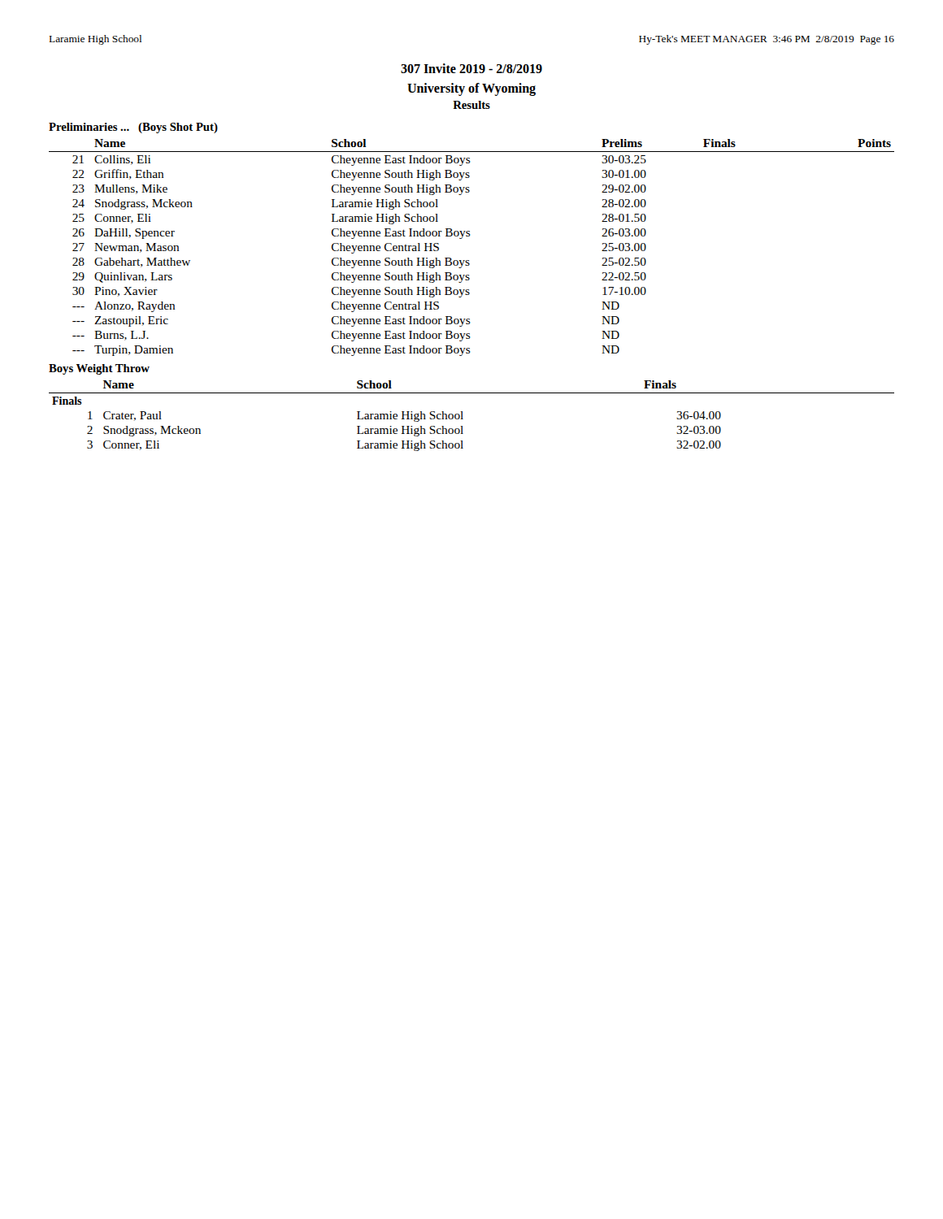Laramie High School
Hy-Tek's MEET MANAGER 3:46 PM 2/8/2019 Page 16
307 Invite 2019 - 2/8/2019
University of Wyoming
Results
Preliminaries ... (Boys Shot Put)
| | Name | School | Prelims | Finals | Points |
| --- | --- | --- | --- | --- | --- |
| 21 | Collins, Eli | Cheyenne East Indoor Boys | 30-03.25 | | |
| 22 | Griffin, Ethan | Cheyenne South High Boys | 30-01.00 | | |
| 23 | Mullens, Mike | Cheyenne South High Boys | 29-02.00 | | |
| 24 | Snodgrass, Mckeon | Laramie High School | 28-02.00 | | |
| 25 | Conner, Eli | Laramie High School | 28-01.50 | | |
| 26 | DaHill, Spencer | Cheyenne East Indoor Boys | 26-03.00 | | |
| 27 | Newman, Mason | Cheyenne Central HS | 25-03.00 | | |
| 28 | Gabehart, Matthew | Cheyenne South High Boys | 25-02.50 | | |
| 29 | Quinlivan, Lars | Cheyenne South High Boys | 22-02.50 | | |
| 30 | Pino, Xavier | Cheyenne South High Boys | 17-10.00 | | |
| --- | Alonzo, Rayden | Cheyenne Central HS | ND | | |
| --- | Zastoupil, Eric | Cheyenne East Indoor Boys | ND | | |
| --- | Burns, L.J. | Cheyenne East Indoor Boys | ND | | |
| --- | Turpin, Damien | Cheyenne East Indoor Boys | ND | | |
Boys Weight Throw
| | Name | School | Finals |
| --- | --- | --- | --- |
| Finals |
| 1 | Crater, Paul | Laramie High School | 36-04.00 |
| 2 | Snodgrass, Mckeon | Laramie High School | 32-03.00 |
| 3 | Conner, Eli | Laramie High School | 32-02.00 |